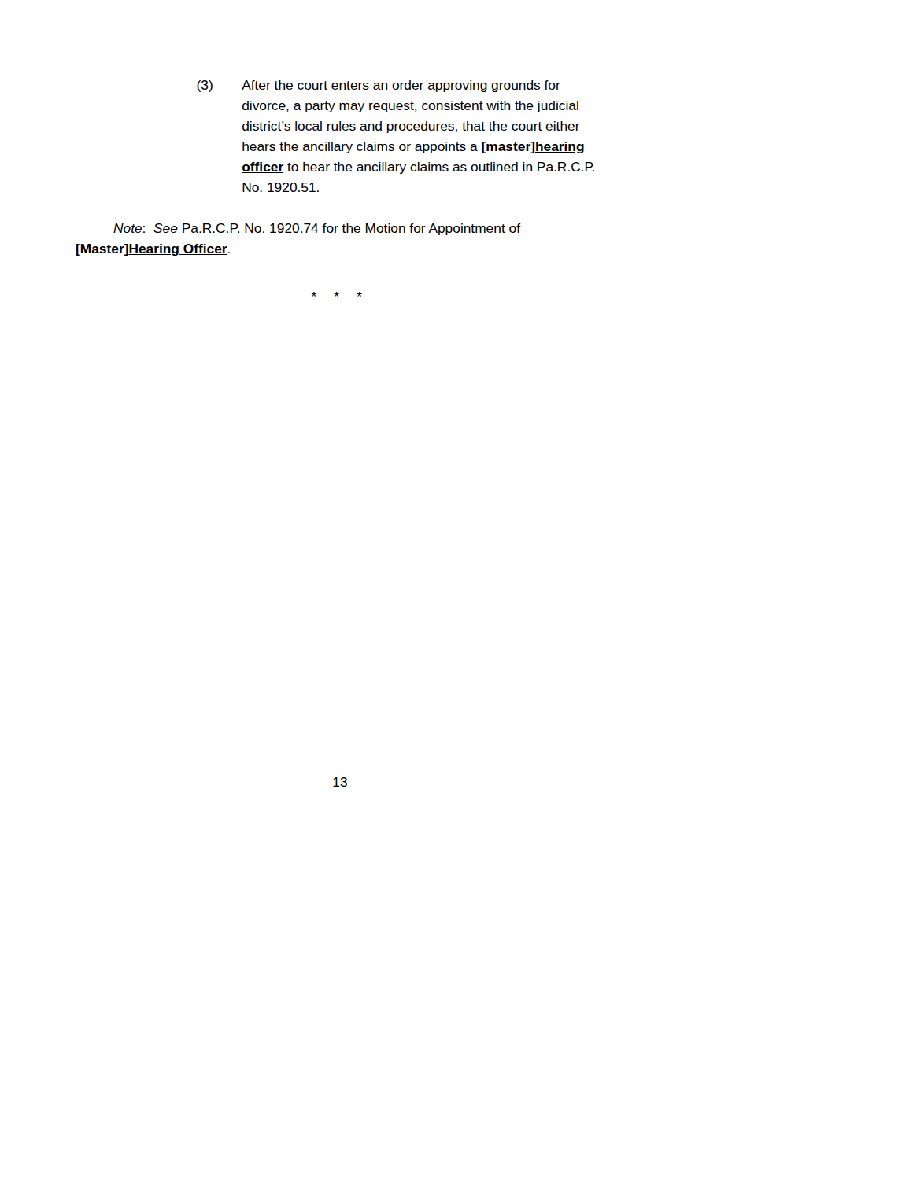(3)
After the court enters an order approving grounds for divorce, a party may request, consistent with the judicial district’s local rules and procedures, that the court either hears the ancillary claims or appoints a [master] hearing officer to hear the ancillary claims as outlined in Pa.R.C.P. No. 1920.51.
Note: See Pa.R.C.P. No. 1920.74 for the Motion for Appointment of [Master] Hearing Officer.
* * *
13